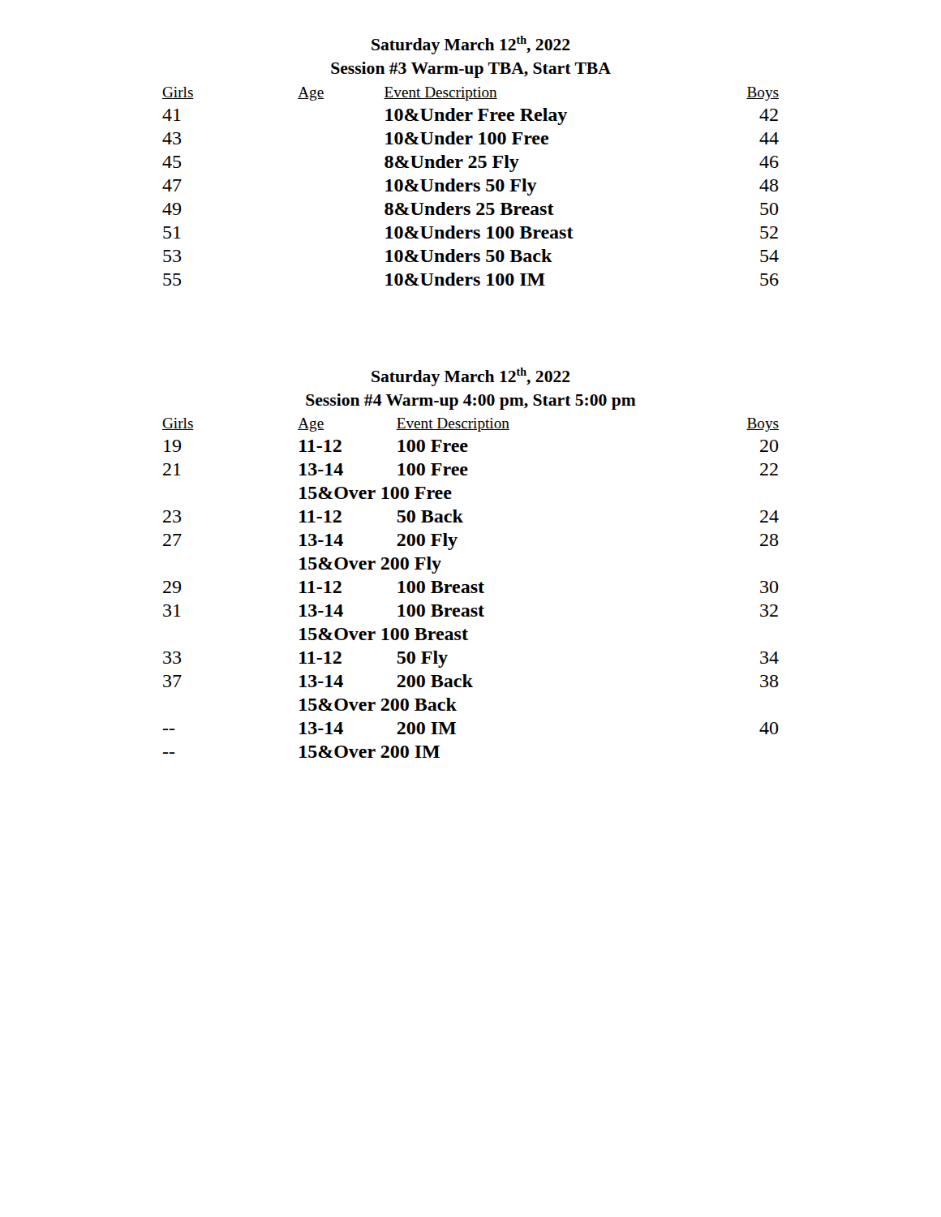Saturday March 12th, 2022
Session #3 Warm-up TBA, Start TBA
| Girls | Age | Event Description | Boys |
| --- | --- | --- | --- |
| 41 | | 10&Under Free Relay | 42 |
| 43 | | 10&Under 100 Free | 44 |
| 45 | | 8&Under 25 Fly | 46 |
| 47 | | 10&Unders 50 Fly | 48 |
| 49 | | 8&Unders 25 Breast | 50 |
| 51 | | 10&Unders 100 Breast | 52 |
| 53 | | 10&Unders 50 Back | 54 |
| 55 | | 10&Unders 100 IM | 56 |
Saturday March 12th, 2022
Session #4 Warm-up 4:00 pm, Start 5:00 pm
| Girls | Age | Event Description | Boys |
| --- | --- | --- | --- |
| 19 | 11-12 | 100 Free | 20 |
| 21 | 13-14 | 100 Free | 22 |
| | 15&Over 100 Free | |
| 23 | 11-12 | 50 Back | 24 |
| 27 | 13-14 | 200 Fly | 28 |
| | 15&Over 200 Fly | |
| 29 | 11-12 | 100 Breast | 30 |
| 31 | 13-14 | 100 Breast | 32 |
| | 15&Over 100 Breast | |
| 33 | 11-12 | 50 Fly | 34 |
| 37 | 13-14 | 200 Back | 38 |
| | 15&Over 200 Back | |
| -- | 13-14 | 200 IM | 40 |
| -- | 15&Over 200 IM | |